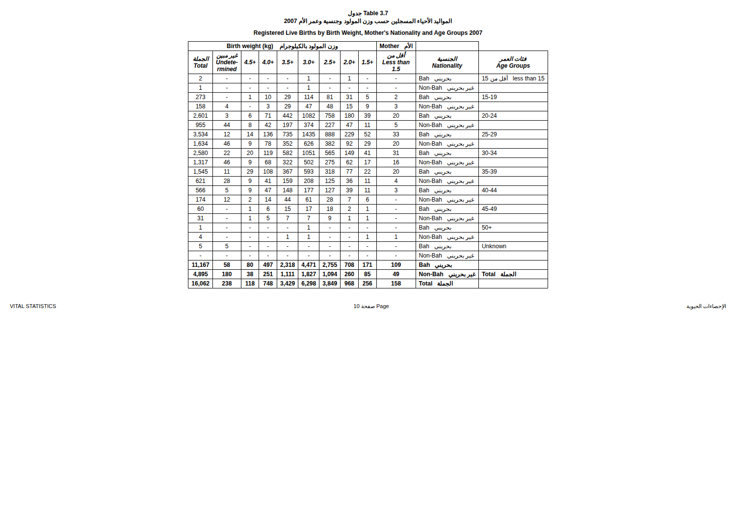جدول Table 3.7
المواليد الأحياء المسجلين حسب وزن المولود وجنسية وعمر الأم 2007
Registered Live Births by Birth Weight, Mother's Nationality and Age Groups 2007
| Birth weight (kg) وزن المولود بالكيلوجرام | Mother الأم | |
| --- | --- | --- |
| الجملة Total | غير مبين Undete- rmined | 4.5+ | 4.0+ | 3.5+ | 3.0+ | 2.5+ | 2.0+ | 1.5+ | أقل من Less than 1.5 | الجنسية Nationality | فئات العمر Age Groups |
| 2 | - | - | - | - | 1 | - | 1 | - | - | Bah بحريني | أقل من 15 less than 15 |
| 1 | - | - | - | - | 1 | - | - | - | - | Non-Bah غير بحريني | |
| 273 | - | 1 | 10 | 29 | 114 | 81 | 31 | 5 | 2 | Bah بحريني | 15-19 |
| 158 | 4 | - | 3 | 29 | 47 | 48 | 15 | 9 | 3 | Non-Bah غير بحريني | |
| 2,601 | 3 | 6 | 71 | 442 | 1082 | 758 | 180 | 39 | 20 | Bah بحريني | 20-24 |
| 955 | 44 | 8 | 42 | 197 | 374 | 227 | 47 | 11 | 5 | Non-Bah غير بحريني | |
| 3,534 | 12 | 14 | 136 | 735 | 1435 | 888 | 229 | 52 | 33 | Bah بحريني | 25-29 |
| 1,634 | 46 | 9 | 78 | 352 | 626 | 382 | 92 | 29 | 20 | Non-Bah غير بحريني | |
| 2,580 | 22 | 20 | 119 | 582 | 1051 | 565 | 149 | 41 | 31 | Bah بحريني | 30-34 |
| 1,317 | 46 | 9 | 68 | 322 | 502 | 275 | 62 | 17 | 16 | Non-Bah غير بحريني | |
| 1,545 | 11 | 29 | 108 | 367 | 593 | 318 | 77 | 22 | 20 | Bah بحريني | 35-39 |
| 621 | 28 | 9 | 41 | 159 | 208 | 125 | 36 | 11 | 4 | Non-Bah غير بحريني | |
| 566 | 5 | 9 | 47 | 148 | 177 | 127 | 39 | 11 | 3 | Bah بحريني | 40-44 |
| 174 | 12 | 2 | 14 | 44 | 61 | 28 | 7 | 6 | - | Non-Bah غير بحريني | |
| 60 | - | 1 | 6 | 15 | 17 | 18 | 2 | 1 | - | Bah بحريني | 45-49 |
| 31 | - | 1 | 5 | 7 | 7 | 9 | 1 | 1 | - | Non-Bah غير بحريني | |
| 1 | - | - | - | - | 1 | - | - | - | - | Bah بحريني | 50+ |
| 4 | - | - | - | 1 | 1 | - | - | 1 | 1 | Non-Bah غير بحريني | |
| 5 | 5 | - | - | - | - | - | - | - | - | Bah بحريني | Unknown |
| - | - | - | - | - | - | - | - | - | - | Non-Bah غير بحريني | |
| 11,167 | 58 | 80 | 497 | 2,318 | 4,471 | 2,755 | 708 | 171 | 109 | Bah بحريني | |
| 4,895 | 180 | 38 | 251 | 1,111 | 1,827 | 1,094 | 260 | 85 | 49 | Non-Bah غير بحريني | Total الجملة |
| 16,062 | 238 | 118 | 748 | 3,429 | 6,298 | 3,849 | 968 | 256 | 158 | Total الجملة | |
VITAL STATISTICS
صفحة 10 Page
الإحصاءات الحيوية